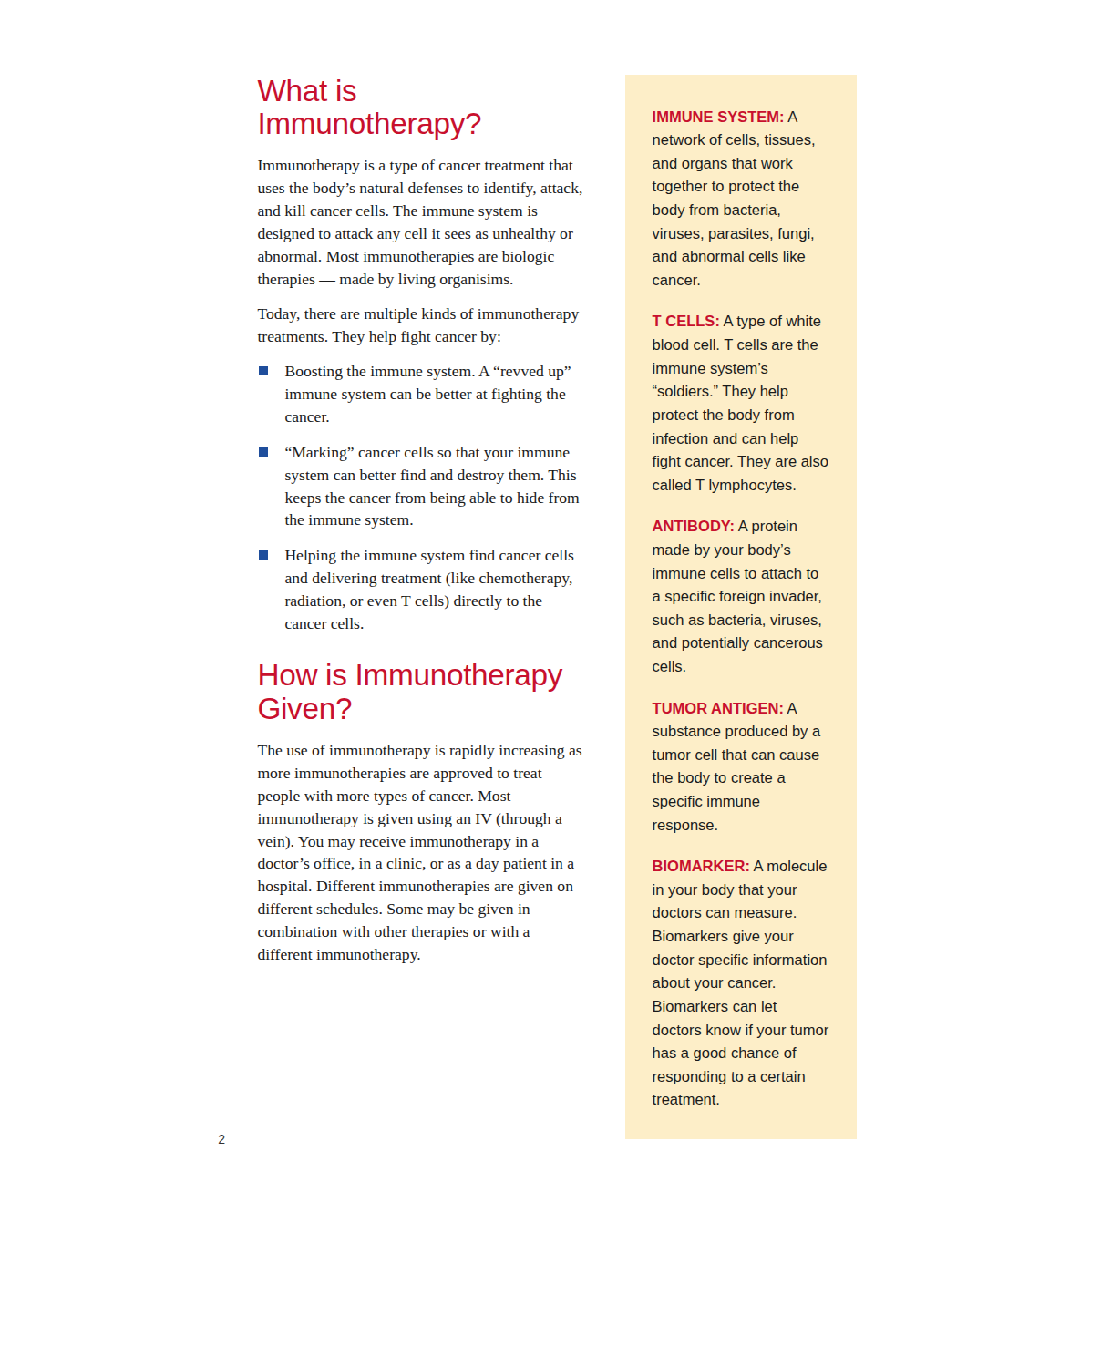What is Immunotherapy?
Immunotherapy is a type of cancer treatment that uses the body’s natural defenses to identify, attack, and kill cancer cells. The immune system is designed to attack any cell it sees as unhealthy or abnormal. Most immunotherapies are biologic therapies — made by living organisims.
Today, there are multiple kinds of immuno­therapy treatments. They help fight cancer by:
Boosting the immune system. A “revved up” immune system can be better at fighting the cancer.
“Marking” cancer cells so that your immune system can better find and destroy them. This keeps the cancer from being able to hide from the immune system.
Helping the immune system find cancer cells and delivering treatment (like chemotherapy, radiation, or even T cells) directly to the cancer cells.
How is Immunotherapy Given?
The use of immunotherapy is rapidly increasing as more immunotherapies are approved to treat people with more types of cancer. Most immunotherapy is given using an IV (through a vein). You may receive immunotherapy in a doctor’s office, in a clinic, or as a day patient in a hospital. Different immunotherapies are given on different schedules. Some may be given in combination with other therapies or with a different immunotherapy.
IMMUNE SYSTEM: A network of cells, tissues, and organs that work together to protect the body from bacteria, viruses, parasites, fungi, and abnormal cells like cancer.
T CELLS: A type of white blood cell. T cells are the immune system’s “soldiers.” They help protect the body from infection and can help fight cancer. They are also called T lymphocytes.
ANTIBODY: A protein made by your body’s immune cells to attach to a specific foreign invader, such as bacteria, viruses, and potentially cancerous cells.
TUMOR ANTIGEN: A substance produced by a tumor cell that can cause the body to create a specific immune response.
BIOMARKER: A molecule in your body that your doctors can measure. Biomarkers give your doctor specific information about your cancer. Biomarkers can let doctors know if your tumor has a good chance of responding to a certain treatment.
2